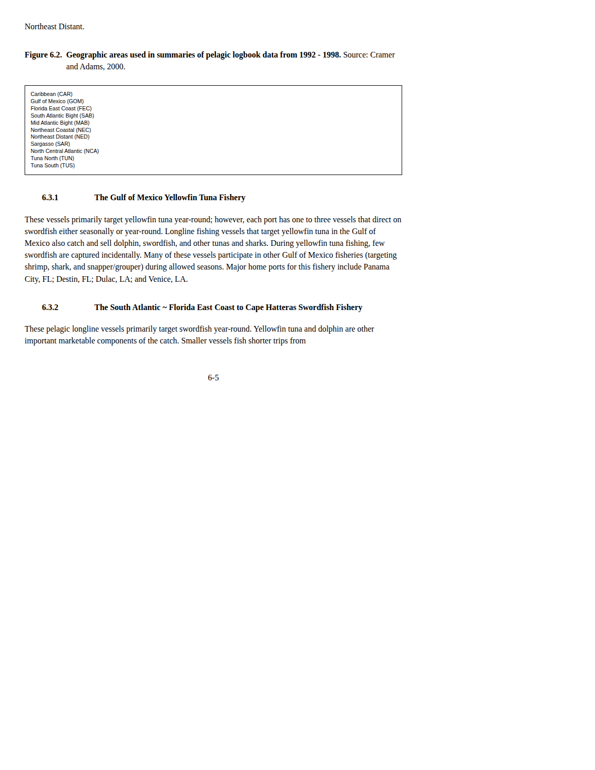Northeast Distant.
Figure 6.2. Geographic areas used in summaries of pelagic logbook data from 1992 - 1998. Source: Cramer and Adams, 2000.
Caribbean (CAR)
Gulf of Mexico (GOM)
Florida East Coast (FEC)
South Atlantic Bight (SAB)
Mid Atlantic Bight (MAB)
Northeast Coastal (NEC)
Northeast Distant (NED)
Sargasso (SAR)
North Central Atlantic (NCA)
Tuna North (TUN)
Tuna South (TUS)
6.3.1 The Gulf of Mexico Yellowfin Tuna Fishery
These vessels primarily target yellowfin tuna year-round; however, each port has one to three vessels that direct on swordfish either seasonally or year-round. Longline fishing vessels that target yellowfin tuna in the Gulf of Mexico also catch and sell dolphin, swordfish, and other tunas and sharks. During yellowfin tuna fishing, few swordfish are captured incidentally. Many of these vessels participate in other Gulf of Mexico fisheries (targeting shrimp, shark, and snapper/grouper) during allowed seasons. Major home ports for this fishery include Panama City, FL; Destin, FL; Dulac, LA; and Venice, LA.
6.3.2 The South Atlantic ~ Florida East Coast to Cape Hatteras Swordfish Fishery
These pelagic longline vessels primarily target swordfish year-round. Yellowfin tuna and dolphin are other important marketable components of the catch. Smaller vessels fish shorter trips from
6-5